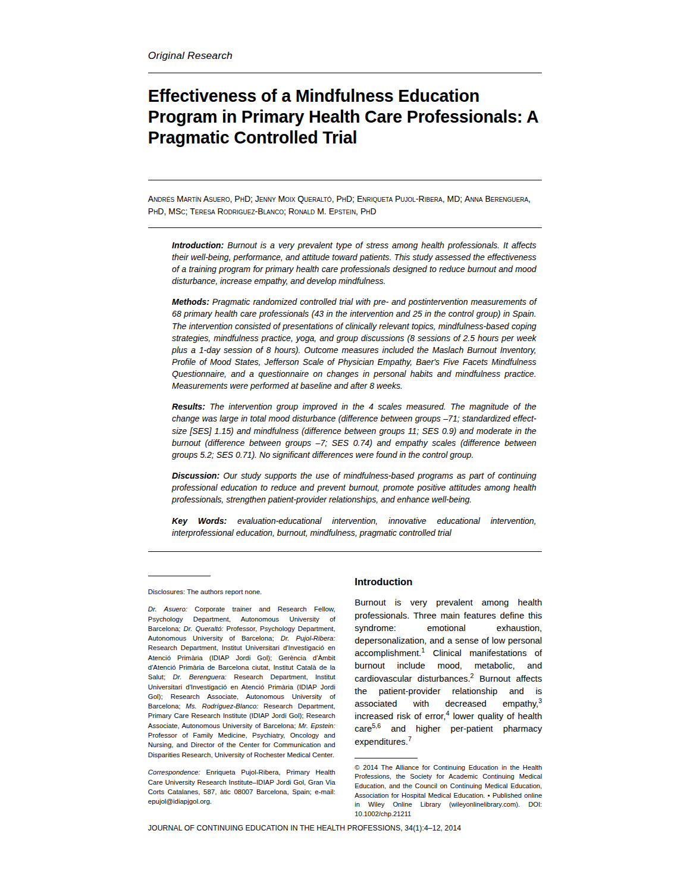Original Research
Effectiveness of a Mindfulness Education Program in Primary Health Care Professionals: A Pragmatic Controlled Trial
Andrés Martín Asuero, PhD; Jenny Moix Queraltó, PhD; Enriqueta Pujol-Ribera, MD; Anna Berenguera, PhD, MSc; Teresa Rodriguez-Blanco; Ronald M. Epstein, PhD
Introduction: Burnout is a very prevalent type of stress among health professionals. It affects their well-being, performance, and attitude toward patients. This study assessed the effectiveness of a training program for primary health care professionals designed to reduce burnout and mood disturbance, increase empathy, and develop mindfulness.
Methods: Pragmatic randomized controlled trial with pre- and postintervention measurements of 68 primary health care professionals (43 in the intervention and 25 in the control group) in Spain. The intervention consisted of presentations of clinically relevant topics, mindfulness-based coping strategies, mindfulness practice, yoga, and group discussions (8 sessions of 2.5 hours per week plus a 1-day session of 8 hours). Outcome measures included the Maslach Burnout Inventory, Profile of Mood States, Jefferson Scale of Physician Empathy, Baer's Five Facets Mindfulness Questionnaire, and a questionnaire on changes in personal habits and mindfulness practice. Measurements were performed at baseline and after 8 weeks.
Results: The intervention group improved in the 4 scales measured. The magnitude of the change was large in total mood disturbance (difference between groups –71; standardized effect-size [SES] 1.15) and mindfulness (difference between groups 11; SES 0.9) and moderate in the burnout (difference between groups –7; SES 0.74) and empathy scales (difference between groups 5.2; SES 0.71). No significant differences were found in the control group.
Discussion: Our study supports the use of mindfulness-based programs as part of continuing professional education to reduce and prevent burnout, promote positive attitudes among health professionals, strengthen patient-provider relationships, and enhance well-being.
Key Words: evaluation-educational intervention, innovative educational intervention, interprofessional education, burnout, mindfulness, pragmatic controlled trial
Disclosures: The authors report none.
Dr. Asuero: Corporate trainer and Research Fellow, Psychology Department, Autonomous University of Barcelona; Dr. Queraltó: Professor, Psychology Department, Autonomous University of Barcelona; Dr. Pujol-Ribera: Research Department, Institut Universitari d'Investigació en Atenció Primària (IDIAP Jordi Gol); Gerència d'Àmbit d'Atenció Primària de Barcelona ciutat, Institut Català de la Salut; Dr. Berenguera: Research Department, Institut Universitari d'Investigació en Atenció Primària (IDIAP Jordi Gol); Research Associate, Autonomous University of Barcelona; Ms. Rodríguez-Blanco: Research Department, Primary Care Research Institute (IDIAP Jordi Gol); Research Associate, Autonomous University of Barcelona; Mr. Epstein: Professor of Family Medicine, Psychiatry, Oncology and Nursing, and Director of the Center for Communication and Disparities Research, University of Rochester Medical Center.
Correspondence: Enriqueta Pujol-Ribera, Primary Health Care University Research Institute–IDIAP Jordi Gol, Gran Via Corts Catalanes, 587, àtic 08007 Barcelona, Spain; e-mail: epujol@idiapjgol.org.
Introduction
Burnout is very prevalent among health professionals. Three main features define this syndrome: emotional exhaustion, depersonalization, and a sense of low personal accomplishment.1 Clinical manifestations of burnout include mood, metabolic, and cardiovascular disturbances.2 Burnout affects the patient-provider relationship and is associated with decreased empathy,3 increased risk of error,4 lower quality of health care5,6 and higher per-patient pharmacy expenditures.7
© 2014 The Alliance for Continuing Education in the Health Professions, the Society for Academic Continuing Medical Education, and the Council on Continuing Medical Education, Association for Hospital Medical Education. • Published online in Wiley Online Library (wileyonlinelibrary.com). DOI: 10.1002/chp.21211
JOURNAL OF CONTINUING EDUCATION IN THE HEALTH PROFESSIONS, 34(1):4–12, 2014